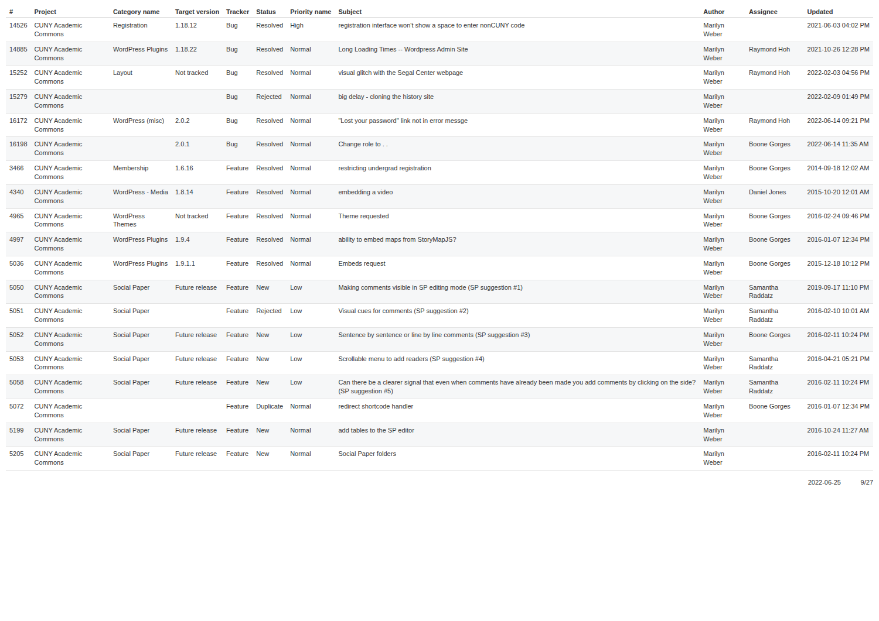| # | Project | Category name | Target version | Tracker | Status | Priority name | Subject | Author | Assignee | Updated |
| --- | --- | --- | --- | --- | --- | --- | --- | --- | --- | --- |
| 14526 | CUNY Academic Commons | Registration | 1.18.12 | Bug | Resolved | High | registration interface won't show a space to enter nonCUNY code | Marilyn Weber | | 2021-06-03 04:02 PM |
| 14885 | CUNY Academic Commons | WordPress Plugins | 1.18.22 | Bug | Resolved | Normal | Long Loading Times -- Wordpress Admin Site | Marilyn Weber | Raymond Hoh | 2021-10-26 12:28 PM |
| 15252 | CUNY Academic Commons | Layout | Not tracked | Bug | Resolved | Normal | visual glitch with the Segal Center webpage | Marilyn Weber | Raymond Hoh | 2022-02-03 04:56 PM |
| 15279 | CUNY Academic Commons | | | Bug | Rejected | Normal | big delay - cloning the history site | Marilyn Weber | | 2022-02-09 01:49 PM |
| 16172 | CUNY Academic Commons | WordPress (misc) | 2.0.2 | Bug | Resolved | Normal | "Lost your password" link not in error messge | Marilyn Weber | Raymond Hoh | 2022-06-14 09:21 PM |
| 16198 | CUNY Academic Commons | | 2.0.1 | Bug | Resolved | Normal | Change role to . . | Marilyn Weber | Boone Gorges | 2022-06-14 11:35 AM |
| 3466 | CUNY Academic Commons | Membership | 1.6.16 | Feature | Resolved | Normal | restricting undergrad registration | Marilyn Weber | Boone Gorges | 2014-09-18 12:02 AM |
| 4340 | CUNY Academic Commons | WordPress - Media | 1.8.14 | Feature | Resolved | Normal | embedding a video | Marilyn Weber | Daniel Jones | 2015-10-20 12:01 AM |
| 4965 | CUNY Academic Commons | WordPress Themes | Not tracked | Feature | Resolved | Normal | Theme requested | Marilyn Weber | Boone Gorges | 2016-02-24 09:46 PM |
| 4997 | CUNY Academic Commons | WordPress Plugins | 1.9.4 | Feature | Resolved | Normal | ability to embed maps from StoryMapJS? | Marilyn Weber | Boone Gorges | 2016-01-07 12:34 PM |
| 5036 | CUNY Academic Commons | WordPress Plugins | 1.9.1.1 | Feature | Resolved | Normal | Embeds request | Marilyn Weber | Boone Gorges | 2015-12-18 10:12 PM |
| 5050 | CUNY Academic Commons | Social Paper | Future release | Feature | New | Low | Making comments visible in SP editing mode (SP suggestion #1) | Marilyn Weber | Samantha Raddatz | 2019-09-17 11:10 PM |
| 5051 | CUNY Academic Commons | Social Paper | | Feature | Rejected | Low | Visual cues for comments (SP suggestion #2) | Marilyn Weber | Samantha Raddatz | 2016-02-10 10:01 AM |
| 5052 | CUNY Academic Commons | Social Paper | Future release | Feature | New | Low | Sentence by sentence or line by line comments (SP suggestion #3) | Marilyn Weber | Boone Gorges | 2016-02-11 10:24 PM |
| 5053 | CUNY Academic Commons | Social Paper | Future release | Feature | New | Low | Scrollable menu to add readers (SP suggestion #4) | Marilyn Weber | Samantha Raddatz | 2016-04-21 05:21 PM |
| 5058 | CUNY Academic Commons | Social Paper | Future release | Feature | New | Low | Can there be a clearer signal that even when comments have already been made you add comments by clicking on the side? (SP suggestion #5) | Marilyn Weber | Samantha Raddatz | 2016-02-11 10:24 PM |
| 5072 | CUNY Academic Commons | | | Feature | Duplicate | Normal | redirect shortcode handler | Marilyn Weber | Boone Gorges | 2016-01-07 12:34 PM |
| 5199 | CUNY Academic Commons | Social Paper | Future release | Feature | New | Normal | add tables to the SP editor | Marilyn Weber | | 2016-10-24 11:27 AM |
| 5205 | CUNY Academic Commons | Social Paper | Future release | Feature | New | Normal | Social Paper folders | Marilyn Weber | | 2016-02-11 10:24 PM |
2022-06-25 9/27